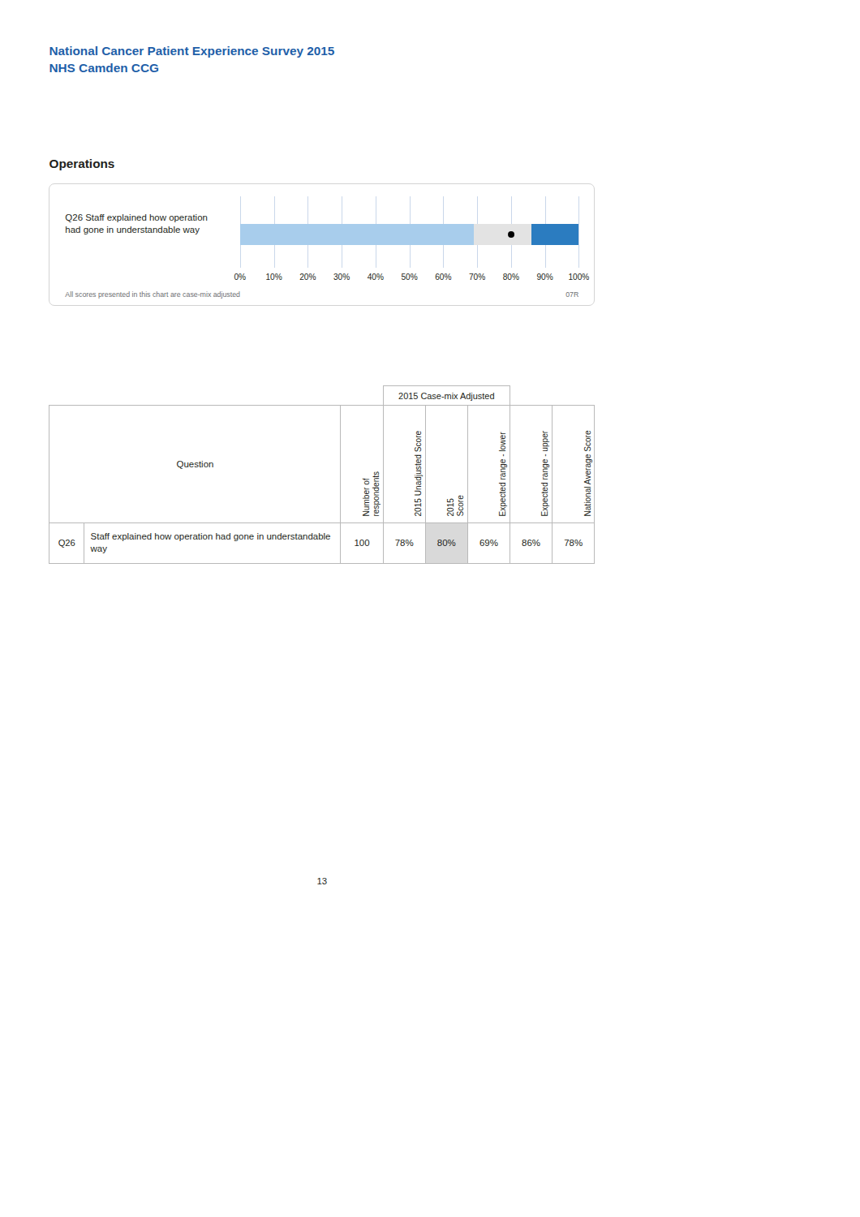National Cancer Patient Experience Survey 2015
NHS Camden CCG
Operations
Q26 Staff explained how operation had gone in understandable way
0% 10% 20% 30% 40% 50% 60% 70% 80% 90% 100%
All scores presented in this chart are case-mix adjusted
07R
| | 2015 Case-mix Adjusted | |
| Question | Number of respondents | 2015 Unadjusted Score | 2015 Score | Expected range - lower | Expected range - upper | National Average Score |
| Q26 | Staff explained how operation had gone in understandable way | 100 | 78% | 80% | 69% | 86% | 78% |
13